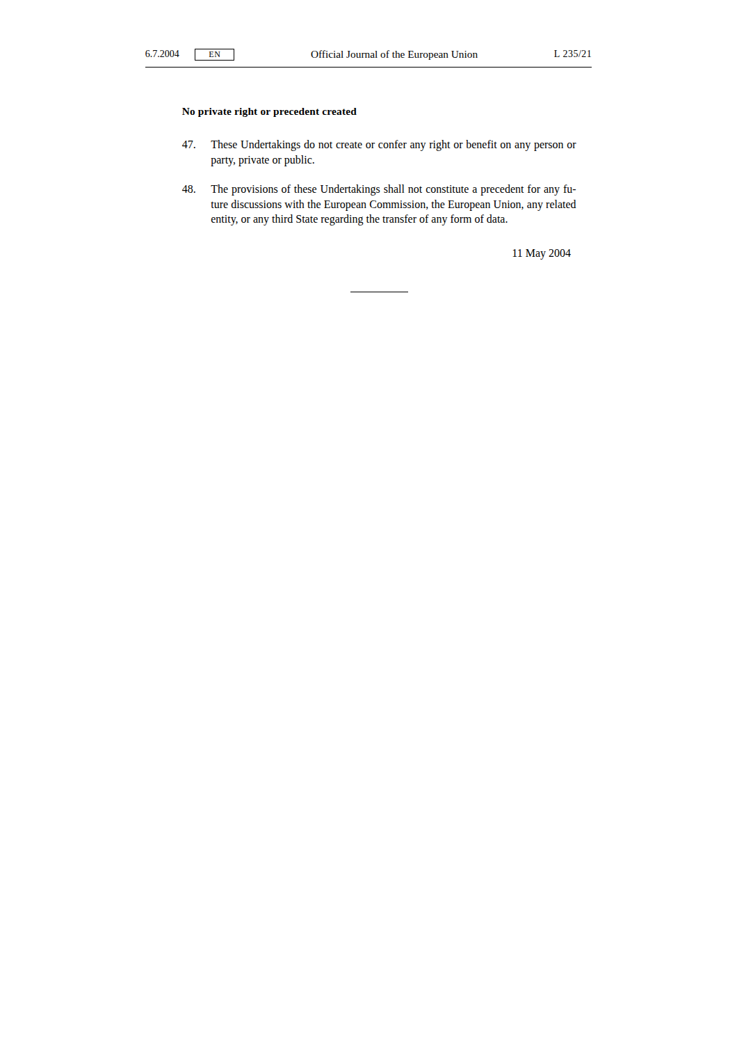6.7.2004
EN
Official Journal of the European Union
L 235/21
No private right or precedent created
47. These Undertakings do not create or confer any right or benefit on any person or party, private or public.
48. The provisions of these Undertakings shall not constitute a precedent for any future discussions with the European Commission, the European Union, any related entity, or any third State regarding the transfer of any form of data.
11 May 2004